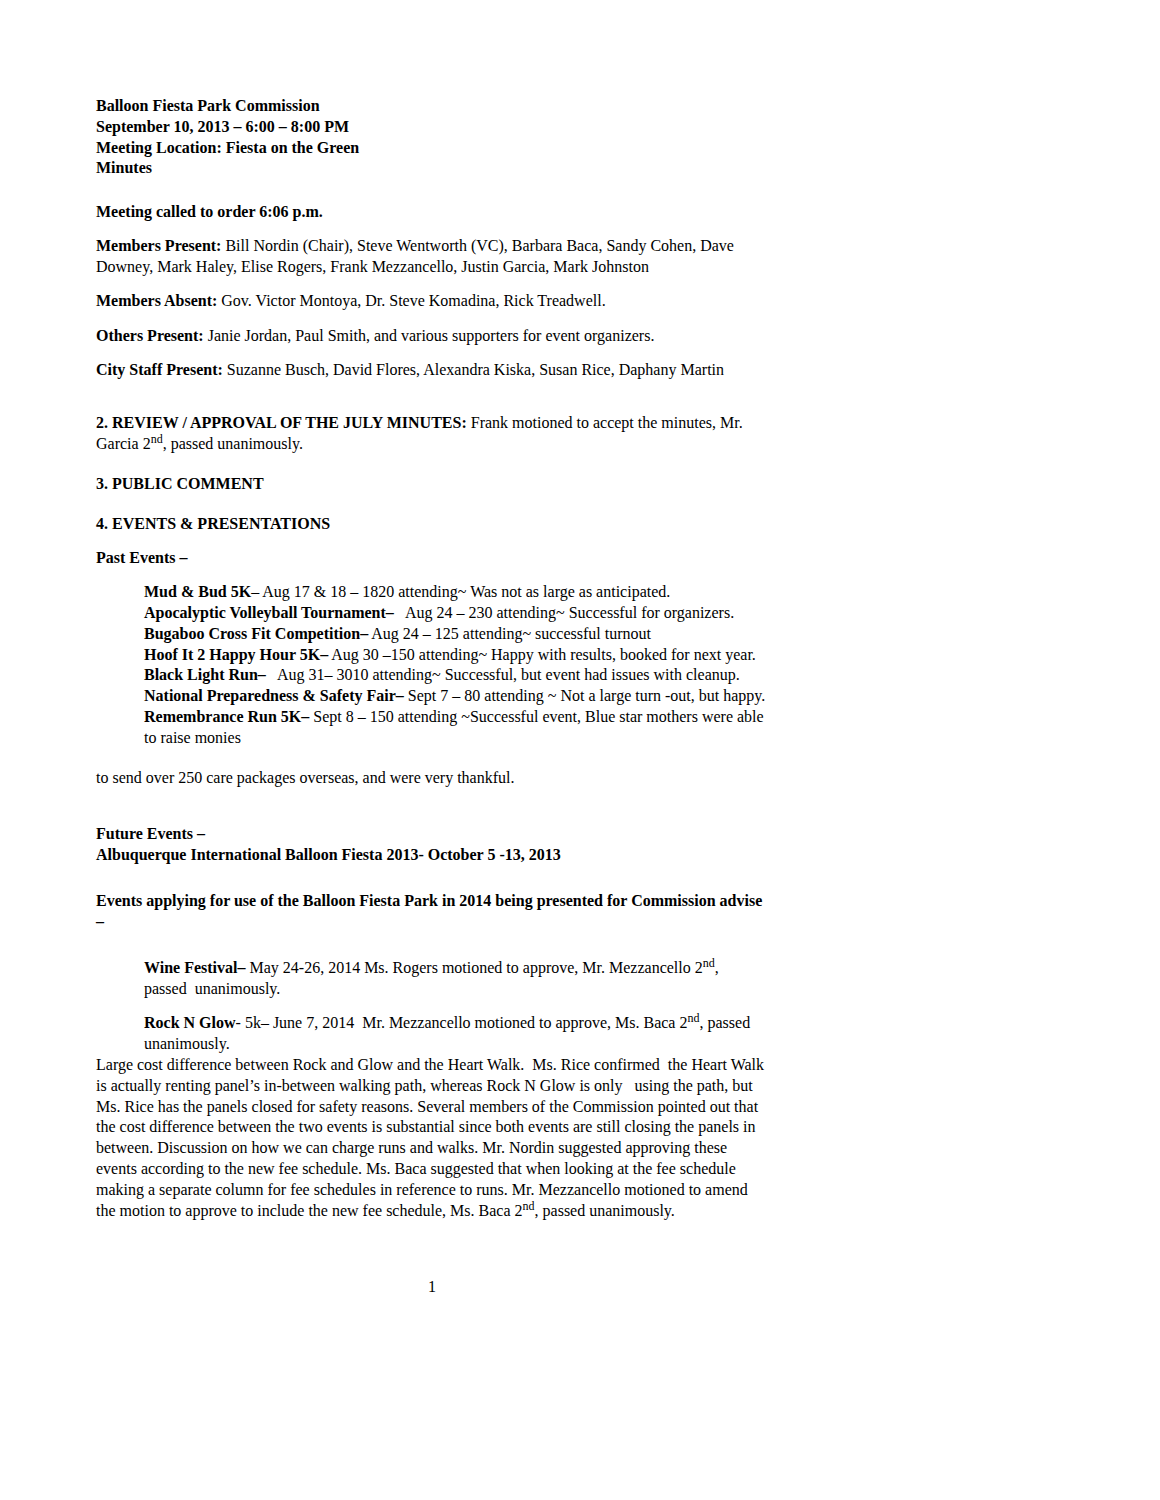Balloon Fiesta Park Commission
September 10, 2013 – 6:00 – 8:00 PM
Meeting Location: Fiesta on the Green
Minutes
Meeting called to order 6:06 p.m.
Members Present: Bill Nordin (Chair), Steve Wentworth (VC), Barbara Baca, Sandy Cohen, Dave Downey, Mark Haley, Elise Rogers, Frank Mezzancello, Justin Garcia, Mark Johnston
Members Absent: Gov. Victor Montoya, Dr. Steve Komadina, Rick Treadwell.
Others Present: Janie Jordan, Paul Smith, and various supporters for event organizers.
City Staff Present: Suzanne Busch, David Flores, Alexandra Kiska, Susan Rice, Daphany Martin
2. REVIEW / APPROVAL OF THE JULY MINUTES: Frank motioned to accept the minutes, Mr. Garcia 2nd, passed unanimously.
3. PUBLIC COMMENT
4. EVENTS & PRESENTATIONS
Past Events –
Mud & Bud 5K– Aug 17 & 18 – 1820 attending~ Was not as large as anticipated.
Apocalyptic Volleyball Tournament– Aug 24 – 230 attending~ Successful for organizers.
Bugaboo Cross Fit Competition– Aug 24 – 125 attending~ successful turnout
Hoof It 2 Happy Hour 5K– Aug 30 –150 attending~ Happy with results, booked for next year.
Black Light Run– Aug 31– 3010 attending~ Successful, but event had issues with cleanup.
National Preparedness & Safety Fair– Sept 7 – 80 attending ~ Not a large turn -out, but happy.
Remembrance Run 5K– Sept 8 – 150 attending ~Successful event, Blue star mothers were able to raise monies
to send over 250 care packages overseas, and were very thankful.
Future Events –
Albuquerque International Balloon Fiesta 2013- October 5 -13, 2013
Events applying for use of the Balloon Fiesta Park in 2014 being presented for Commission advise –
Wine Festival– May 24-26, 2014 Ms. Rogers motioned to approve, Mr. Mezzancello 2nd, passed unanimously.
Rock N Glow- 5k– June 7, 2014 Mr. Mezzancello motioned to approve, Ms. Baca 2nd, passed unanimously.
Large cost difference between Rock and Glow and the Heart Walk. Ms. Rice confirmed the Heart Walk is actually renting panel’s in-between walking path, whereas Rock N Glow is only using the path, but Ms. Rice has the panels closed for safety reasons. Several members of the Commission pointed out that the cost difference between the two events is substantial since both events are still closing the panels in between. Discussion on how we can charge runs and walks. Mr. Nordin suggested approving these events according to the new fee schedule. Ms. Baca suggested that when looking at the fee schedule making a separate column for fee schedules in reference to runs. Mr. Mezzancello motioned to amend the motion to approve to include the new fee schedule, Ms. Baca 2nd, passed unanimously.
1